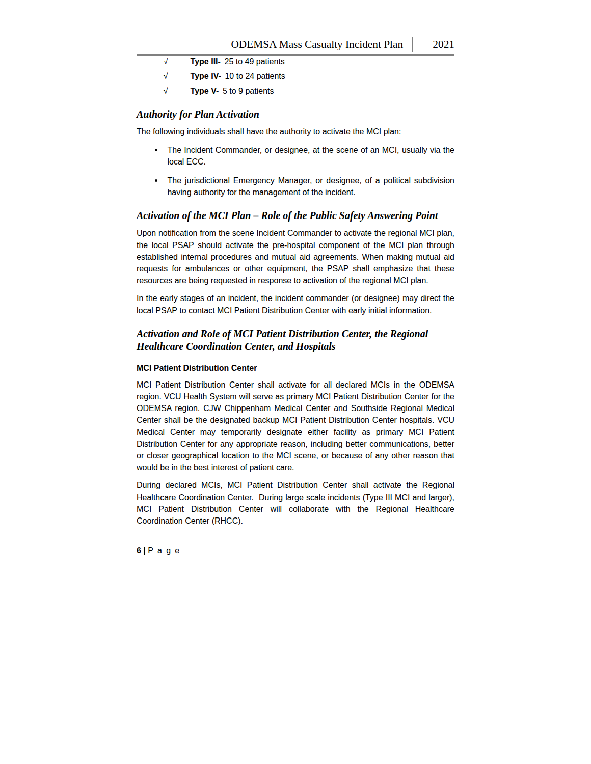ODEMSA Mass Casualty Incident Plan 2021
√Type III-25 to 49 patients
√Type IV-10 to 24 patients
√Type V-5 to 9 patients
Authority for Plan Activation
The following individuals shall have the authority to activate the MCI plan:
The Incident Commander, or designee, at the scene of an MCI, usually via the local ECC.
The jurisdictional Emergency Manager, or designee, of a political subdivision having authority for the management of the incident.
Activation of the MCI Plan – Role of the Public Safety Answering Point
Upon notification from the scene Incident Commander to activate the regional MCI plan, the local PSAP should activate the pre-hospital component of the MCI plan through established internal procedures and mutual aid agreements. When making mutual aid requests for ambulances or other equipment, the PSAP shall emphasize that these resources are being requested in response to activation of the regional MCI plan.
In the early stages of an incident, the incident commander (or designee) may direct the local PSAP to contact MCI Patient Distribution Center with early initial information.
Activation and Role of MCI Patient Distribution Center, the Regional Healthcare Coordination Center, and Hospitals
MCI Patient Distribution Center
MCI Patient Distribution Center shall activate for all declared MCIs in the ODEMSA region. VCU Health System will serve as primary MCI Patient Distribution Center for the ODEMSA region. CJW Chippenham Medical Center and Southside Regional Medical Center shall be the designated backup MCI Patient Distribution Center hospitals. VCU Medical Center may temporarily designate either facility as primary MCI Patient Distribution Center for any appropriate reason, including better communications, better or closer geographical location to the MCI scene, or because of any other reason that would be in the best interest of patient care.
During declared MCIs, MCI Patient Distribution Center shall activate the Regional Healthcare Coordination Center. During large scale incidents (Type III MCI and larger), MCI Patient Distribution Center will collaborate with the Regional Healthcare Coordination Center (RHCC).
6 | P a g e